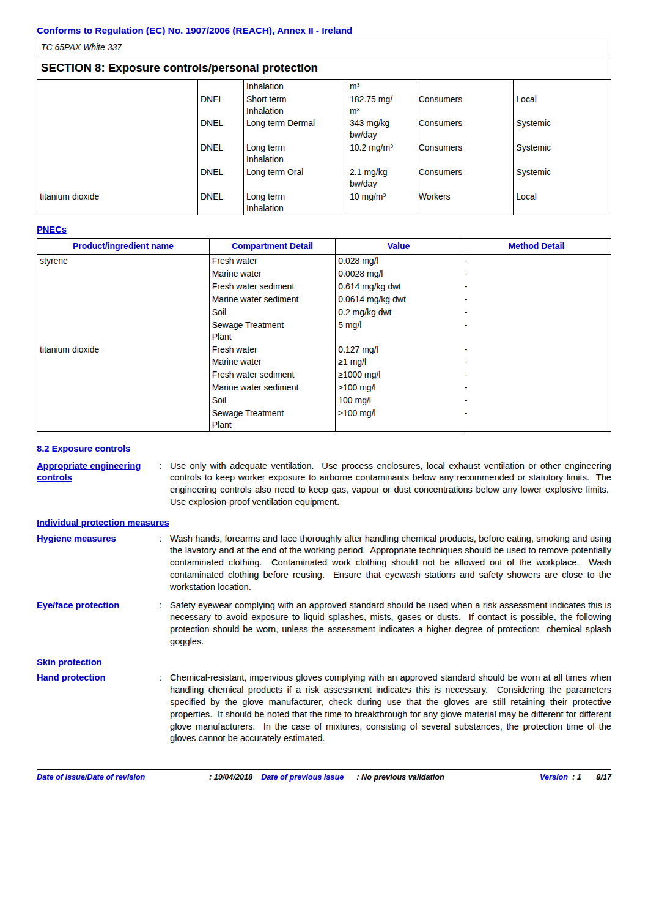Conforms to Regulation (EC) No. 1907/2006 (REACH), Annex II - Ireland
TC 65PAX White 337
SECTION 8: Exposure controls/personal protection
| | | Inhalation | m³ | | |
| | DNEL | Short term Inhalation | 182.75 mg/ m³ | Consumers | Local |
| | DNEL | Long term Dermal | 343 mg/kg bw/day | Consumers | Systemic |
| | DNEL | Long term Inhalation | 10.2 mg/m³ | Consumers | Systemic |
| | DNEL | Long term Oral | 2.1 mg/kg bw/day | Consumers | Systemic |
| titanium dioxide | DNEL | Long term Inhalation | 10 mg/m³ | Workers | Local |
PNECs
| Product/ingredient name | Compartment Detail | Value | Method Detail |
| --- | --- | --- | --- |
| styrene | Fresh water | 0.028 mg/l | - |
| | Marine water | 0.0028 mg/l | - |
| | Fresh water sediment | 0.614 mg/kg dwt | - |
| | Marine water sediment | 0.0614 mg/kg dwt | - |
| | Soil | 0.2 mg/kg dwt | - |
| | Sewage Treatment Plant | 5 mg/l | - |
| titanium dioxide | Fresh water | 0.127 mg/l | - |
| | Marine water | ≥1 mg/l | - |
| | Fresh water sediment | ≥1000 mg/l | - |
| | Marine water sediment | ≥100 mg/l | - |
| | Soil | 100 mg/l | - |
| | Sewage Treatment Plant | ≥100 mg/l | - |
8.2 Exposure controls
Appropriate engineering controls
:
Use only with adequate ventilation. Use process enclosures, local exhaust ventilation or other engineering controls to keep worker exposure to airborne contaminants below any recommended or statutory limits. The engineering controls also need to keep gas, vapour or dust concentrations below any lower explosive limits. Use explosion-proof ventilation equipment.
Individual protection measures
Hygiene measures
:
Wash hands, forearms and face thoroughly after handling chemical products, before eating, smoking and using the lavatory and at the end of the working period. Appropriate techniques should be used to remove potentially contaminated clothing. Contaminated work clothing should not be allowed out of the workplace. Wash contaminated clothing before reusing. Ensure that eyewash stations and safety showers are close to the workstation location.
Eye/face protection
:
Safety eyewear complying with an approved standard should be used when a risk assessment indicates this is necessary to avoid exposure to liquid splashes, mists, gases or dusts. If contact is possible, the following protection should be worn, unless the assessment indicates a higher degree of protection: chemical splash goggles.
Skin protection
Hand protection
:
Chemical-resistant, impervious gloves complying with an approved standard should be worn at all times when handling chemical products if a risk assessment indicates this is necessary. Considering the parameters specified by the glove manufacturer, check during use that the gloves are still retaining their protective properties. It should be noted that the time to breakthrough for any glove material may be different for different glove manufacturers. In the case of mixtures, consisting of several substances, the protection time of the gloves cannot be accurately estimated.
Date of issue/Date of revision
: 19/04/2018 Date of previous issue : No previous validation
Version : 1 8/17